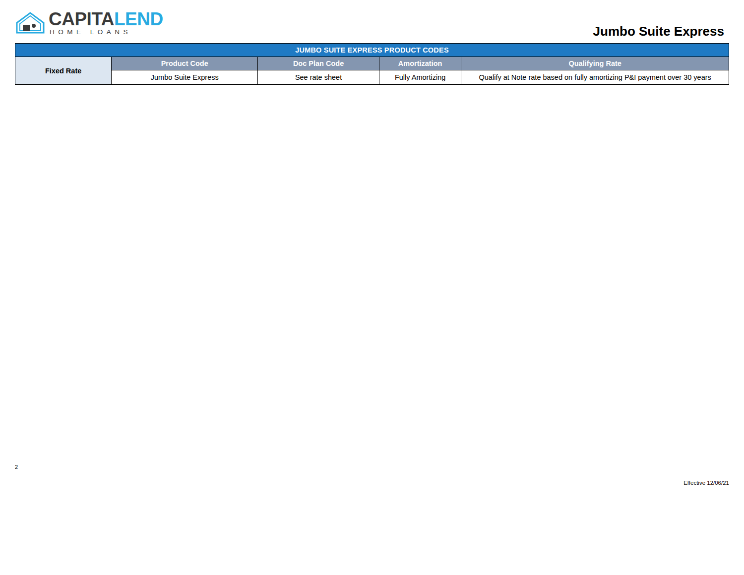CAPITA LEND
HOME LOANS
Jumbo Suite Express
| JUMBO SUITE EXPRESS PRODUCT CODES |
| Fixed Rate | Product Code | Doc Plan Code | Amortization | Qualifying Rate |
| Jumbo Suite Express | See rate sheet | Fully Amortizing | Qualify at Note rate based on fully amortizing P&I payment over 30 years |
2
Effective 12/06/21